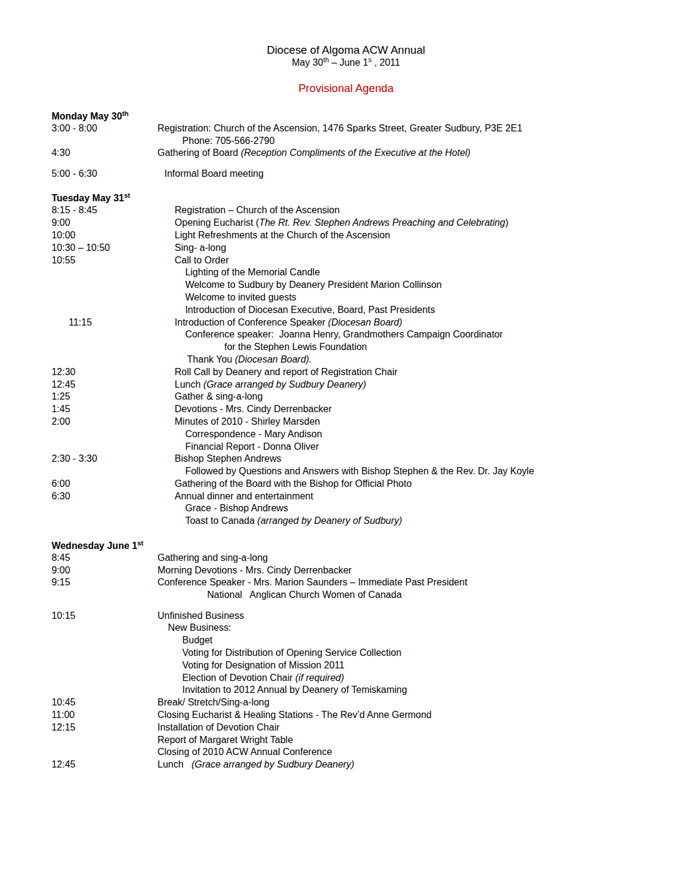Diocese of Algoma ACW Annual
May 30th – June 1s , 2011
Provisional Agenda
Monday May 30th
| 3:00 - 8:00 | Registration: Church of the Ascension, 1476 Sparks Street, Greater Sudbury, P3E 2E1 Phone: 705-566-2790 |
| 4:30 | Gathering of Board (Reception Compliments of the Executive at the Hotel) |
| 5:00 - 6:30 | Informal Board meeting |
Tuesday May 31st
| 8:15 - 8:45 | Registration – Church of the Ascension |
| 9:00 | Opening Eucharist ( The Rt. Rev. Stephen Andrews Preaching and Celebrating ) |
| 10:00 | Light Refreshments at the Church of the Ascension |
| 10:30 – 10:50 | Sing- a-long |
| 10:55 | Call to Order Lighting of the Memorial Candle Welcome to Sudbury by Deanery President Marion Collinson Welcome to invited guests Introduction of Diocesan Executive, Board, Past Presidents |
| 11:15 | Introduction of Conference Speaker (Diocesan Board) Conference speaker: Joanna Henry, Grandmothers Campaign Coordinator for the Stephen Lewis Foundation Thank You (Diocesan Board). |
| 12:30 | Roll Call by Deanery and report of Registration Chair |
| 12:45 | Lunch (Grace arranged by Sudbury Deanery) |
| 1:25 | Gather & sing-a-long |
| 1:45 | Devotions - Mrs. Cindy Derrenbacker |
| 2:00 | Minutes of 2010 - Shirley Marsden Correspondence - Mary Andison Financial Report - Donna Oliver |
| 2:30 - 3:30 | Bishop Stephen Andrews Followed by Questions and Answers with Bishop Stephen & the Rev. Dr. Jay Koyle |
| 6:00 | Gathering of the Board with the Bishop for Official Photo |
| 6:30 | Annual dinner and entertainment Grace - Bishop Andrews Toast to Canada (arranged by Deanery of Sudbury) |
Wednesday June 1st
| 8:45 | Gathering and sing-a-long |
| 9:00 | Morning Devotions - Mrs. Cindy Derrenbacker |
| 9:15 | Conference Speaker - Mrs. Marion Saunders – Immediate Past President National Anglican Church Women of Canada |
| 10:15 | Unfinished Business New Business: Budget Voting for Distribution of Opening Service Collection Voting for Designation of Mission 2011 Election of Devotion Chair (if required) Invitation to 2012 Annual by Deanery of Temiskaming |
| 10:45 | Break/ Stretch/Sing-a-long |
| 11:00 | Closing Eucharist & Healing Stations - The Rev’d Anne Germond |
| 12:15 | Installation of Devotion Chair Report of Margaret Wright Table Closing of 2010 ACW Annual Conference |
| 12:45 | Lunch (Grace arranged by Sudbury Deanery) |